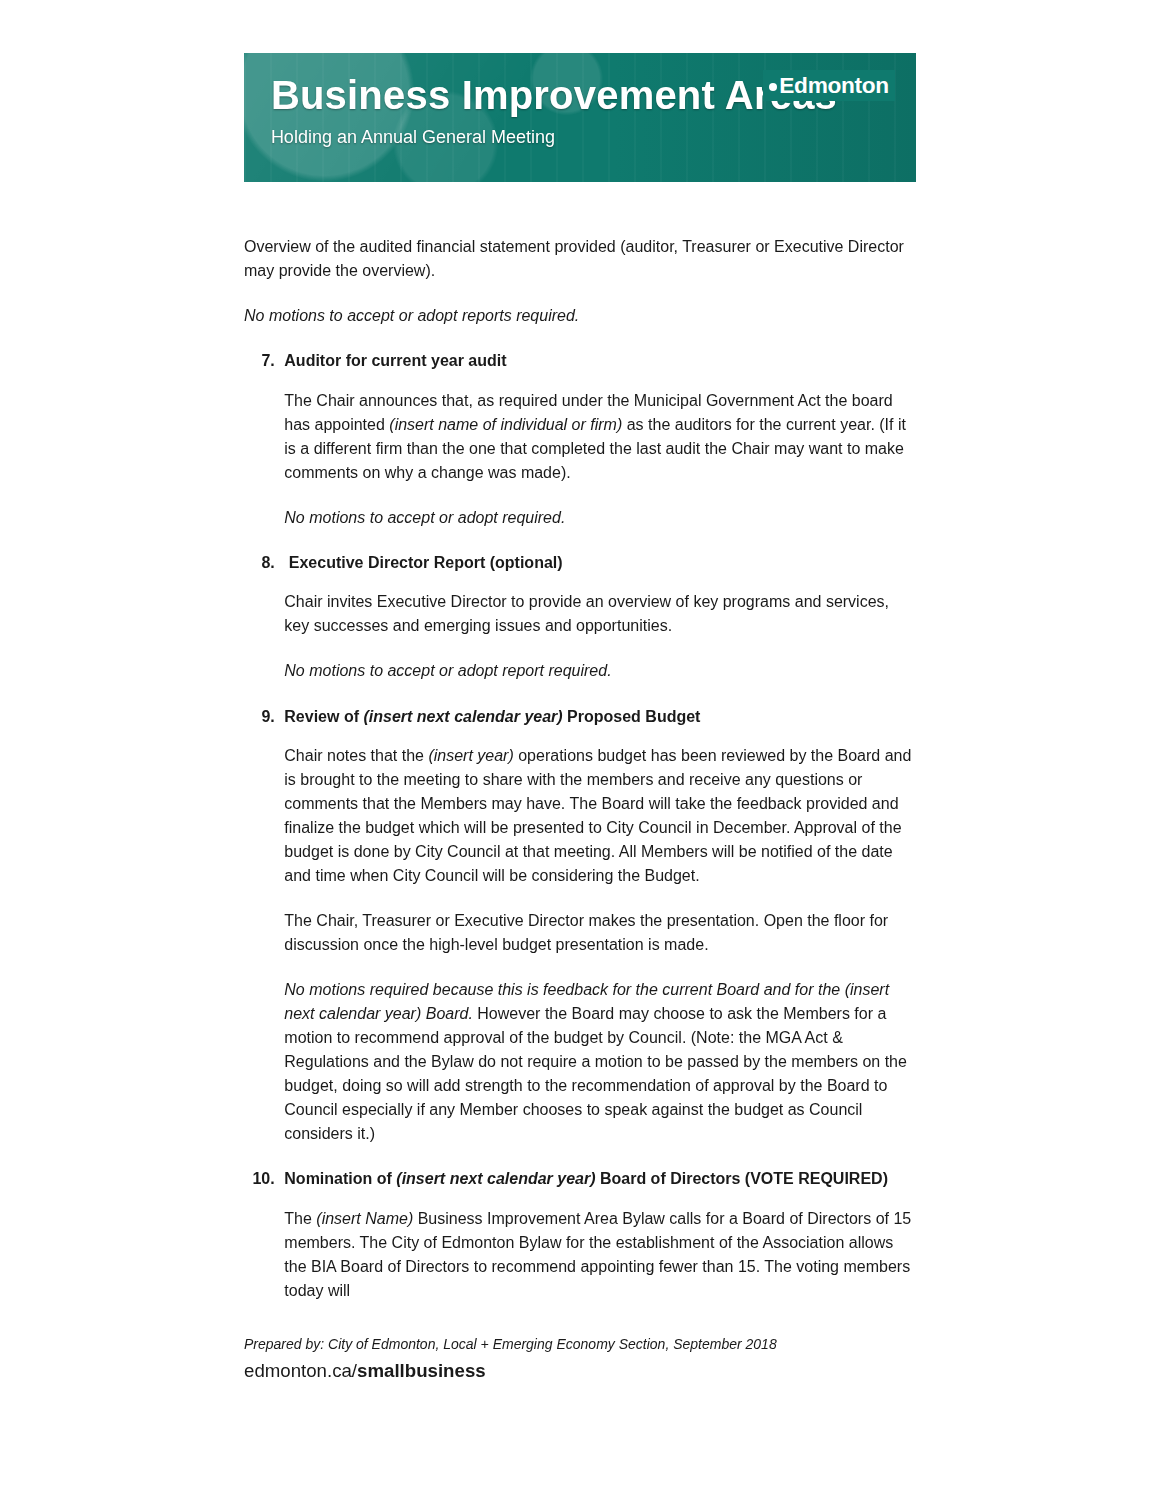Business Improvement Areas
Holding an Annual General Meeting
Edmonton
Overview of the audited financial statement provided (auditor, Treasurer or Executive Director may provide the overview).
No motions to accept or adopt reports required.
7. Auditor for current year audit
The Chair announces that, as required under the Municipal Government Act the board has appointed (insert name of individual or firm) as the auditors for the current year. (If it is a different firm than the one that completed the last audit the Chair may want to make comments on why a change was made).
No motions to accept or adopt required.
8. Executive Director Report (optional)
Chair invites Executive Director to provide an overview of key programs and services, key successes and emerging issues and opportunities.
No motions to accept or adopt report required.
9. Review of (insert next calendar year) Proposed Budget
Chair notes that the (insert year) operations budget has been reviewed by the Board and is brought to the meeting to share with the members and receive any questions or comments that the Members may have. The Board will take the feedback provided and finalize the budget which will be presented to City Council in December. Approval of the budget is done by City Council at that meeting. All Members will be notified of the date and time when City Council will be considering the Budget.
The Chair, Treasurer or Executive Director makes the presentation. Open the floor for discussion once the high-level budget presentation is made.
No motions required because this is feedback for the current Board and for the (insert next calendar year) Board. However the Board may choose to ask the Members for a motion to recommend approval of the budget by Council. (Note: the MGA Act & Regulations and the Bylaw do not require a motion to be passed by the members on the budget, doing so will add strength to the recommendation of approval by the Board to Council especially if any Member chooses to speak against the budget as Council considers it.)
10. Nomination of (insert next calendar year) Board of Directors (VOTE REQUIRED)
The (insert Name) Business Improvement Area Bylaw calls for a Board of Directors of 15 members. The City of Edmonton Bylaw for the establishment of the Association allows the BIA Board of Directors to recommend appointing fewer than 15. The voting members today will
Prepared by: City of Edmonton, Local + Emerging Economy Section, September 2018
edmonton.ca/smallbusiness